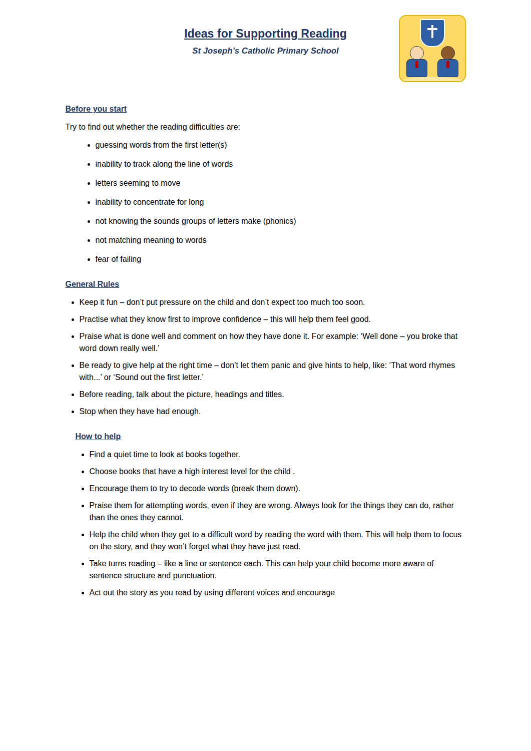Ideas for Supporting Reading
St Joseph’s Catholic Primary School
Before you start
Try to find out whether the reading difficulties are:
guessing words from the first letter(s)
inability to track along the line of words
letters seeming to move
inability to concentrate for long
not knowing the sounds groups of letters make (phonics)
not matching meaning to words
fear of failing
General Rules
Keep it fun – don’t put pressure on the child and don’t expect too much too soon.
Practise what they know first to improve confidence – this will help them feel good.
Praise what is done well and comment on how they have done it. For example: ‘Well done – you broke that word down really well.’
Be ready to give help at the right time – don’t let them panic and give hints to help, like: ‘That word rhymes with...’ or ‘Sound out the first letter.’
Before reading, talk about the picture, headings and titles.
Stop when they have had enough.
How to help
Find a quiet time to look at books together.
Choose books that have a high interest level for the child .
Encourage them to try to decode words (break them down).
Praise them for attempting words, even if they are wrong. Always look for the things they can do, rather than the ones they cannot.
Help the child when they get to a difficult word by reading the word with them. This will help them to focus on the story, and they won’t forget what they have just read.
Take turns reading – like a line or sentence each. This can help your child become more aware of sentence structure and punctuation.
Act out the story as you read by using different voices and encourage